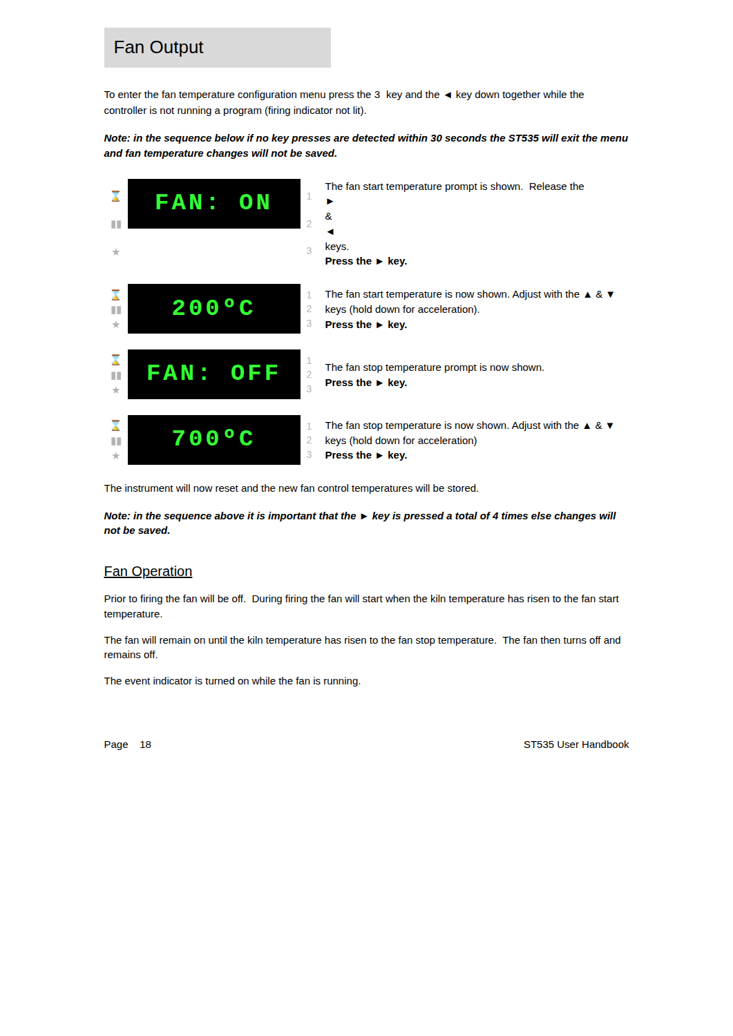Fan Output
To enter the fan temperature configuration menu press the 3 key and the ◄ key down together while the controller is not running a program (firing indicator not lit).
Note: in the sequence below if no key presses are detected within 30 seconds the ST535 will exit the menu and fan temperature changes will not be saved.
⌛ ▮▮ ★
FAN: ON
1 2 3
The fan start temperature prompt is shown. Release the ► & ◄ keys.
Press the ► key.
⌛ ▮▮ ★
200ºC
1 2 3
The fan start temperature is now shown. Adjust with the ▲ & ▼ keys (hold down for acceleration).
Press the ► key.
⌛ ▮▮ ★
FAN: OFF
1 2 3
The fan stop temperature prompt is now shown.
Press the ► key.
⌛ ▮▮ ★
700ºC
1 2 3
The fan stop temperature is now shown. Adjust with the ▲ & ▼ keys (hold down for acceleration)
Press the ► key.
The instrument will now reset and the new fan control temperatures will be stored.
Note: in the sequence above it is important that the ► key is pressed a total of 4 times else changes will not be saved.
Fan Operation
Prior to firing the fan will be off. During firing the fan will start when the kiln temperature has risen to the fan start temperature.
The fan will remain on until the kiln temperature has risen to the fan stop temperature. The fan then turns off and remains off.
The event indicator is turned on while the fan is running.
Page 18
ST535 User Handbook